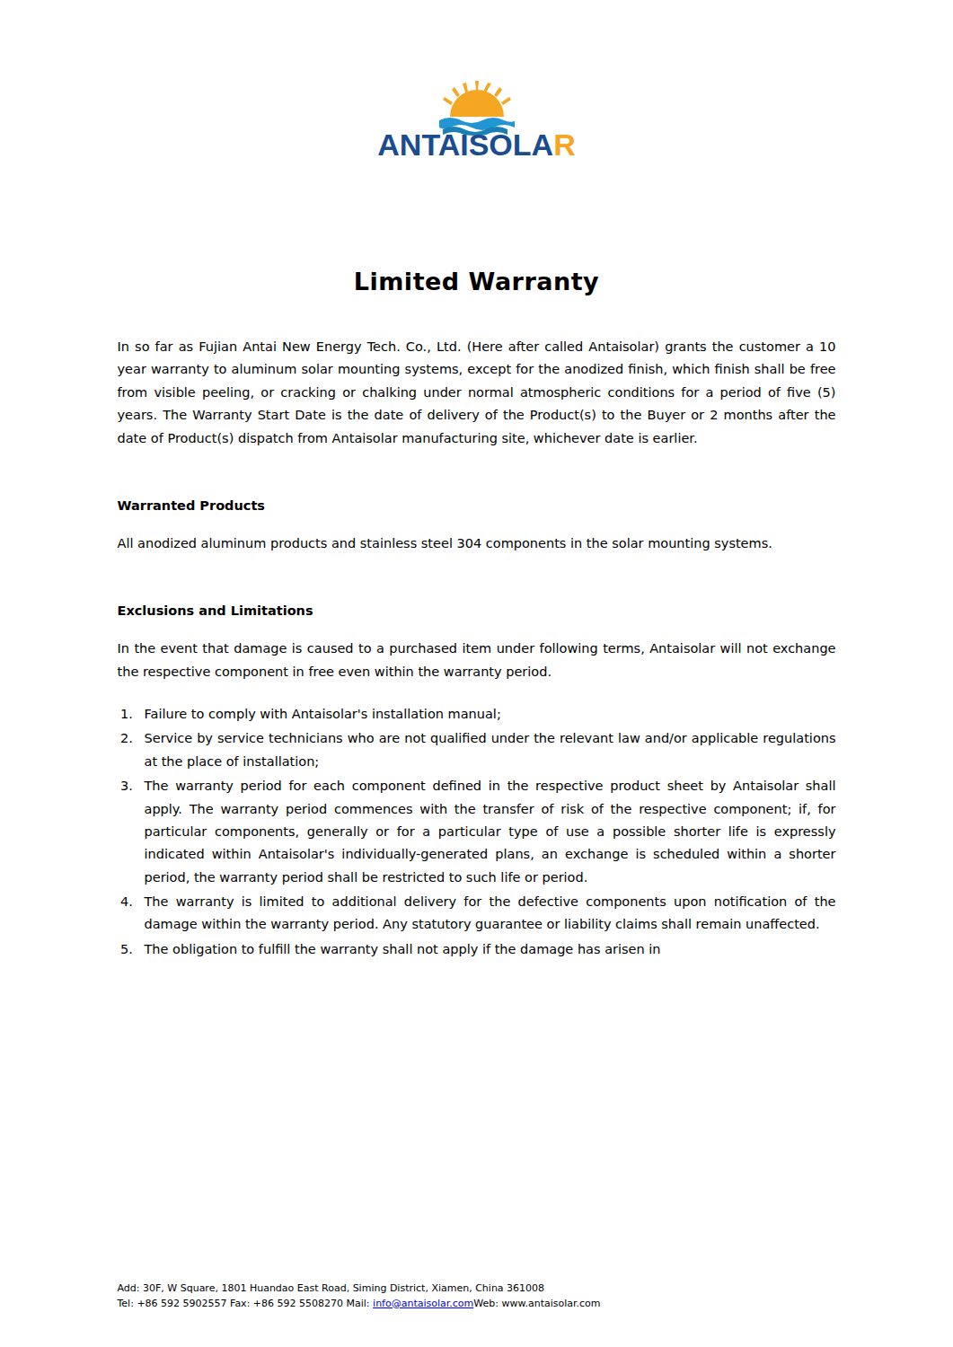ANTAISOLA R
Limited Warranty
In so far as Fujian Antai New Energy Tech. Co., Ltd. (Here after called Antaisolar) grants the customer a 10 year warranty to aluminum solar mounting systems, except for the anodized finish, which finish shall be free from visible peeling, or cracking or chalking under normal atmospheric conditions for a period of five (5) years. The Warranty Start Date is the date of delivery of the Product(s) to the Buyer or 2 months after the date of Product(s) dispatch from Antaisolar manufacturing site, whichever date is earlier.
Warranted Products
All anodized aluminum products and stainless steel 304 components in the solar mounting systems.
Exclusions and Limitations
In the event that damage is caused to a purchased item under following terms, Antaisolar will not exchange the respective component in free even within the warranty period.
Failure to comply with Antaisolar's installation manual;
Service by service technicians who are not qualified under the relevant law and/or applicable regulations at the place of installation;
The warranty period for each component defined in the respective product sheet by Antaisolar shall apply. The warranty period commences with the transfer of risk of the respective component; if, for particular components, generally or for a particular type of use a possible shorter life is expressly indicated within Antaisolar's individually-generated plans, an exchange is scheduled within a shorter period, the warranty period shall be restricted to such life or period.
The warranty is limited to additional delivery for the defective components upon notification of the damage within the warranty period. Any statutory guarantee or liability claims shall remain unaffected.
The obligation to fulfill the warranty shall not apply if the damage has arisen in
Add: 30F, W Square, 1801 Huandao East Road, Siming District, Xiamen, China 361008
Tel: +86 592 5902557 Fax: +86 592 5508270 Mail: info@antaisolar.com Web: www.antaisolar.com